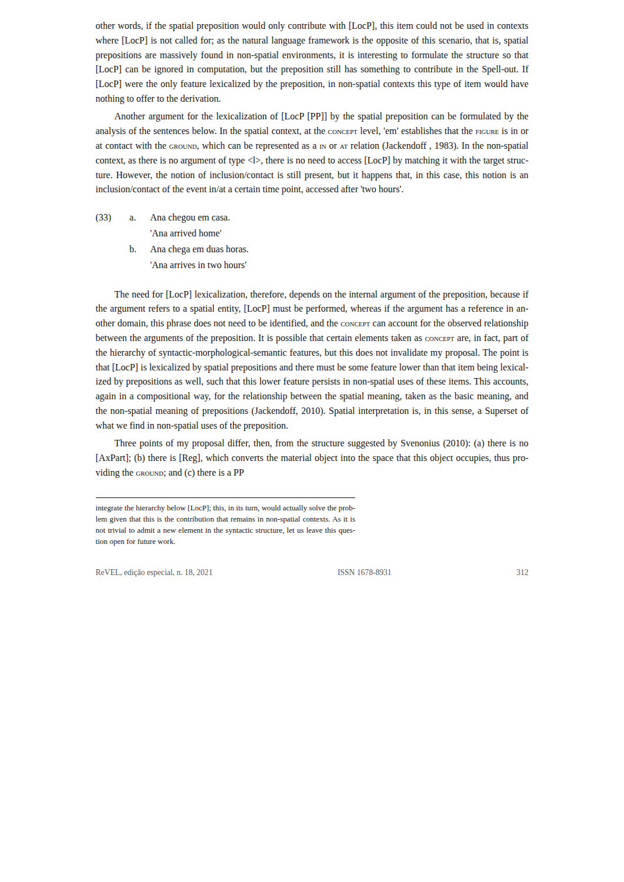other words, if the spatial preposition would only contribute with [LocP], this item could not be used in contexts where [LocP] is not called for; as the natural language framework is the opposite of this scenario, that is, spatial prepositions are massively found in non-spatial environments, it is interesting to formulate the structure so that [LocP] can be ignored in computation, but the preposition still has something to contribute in the Spell-out. If [LocP] were the only feature lexicalized by the preposition, in non-spatial contexts this type of item would have nothing to offer to the derivation.
Another argument for the lexicalization of [LocP [PP]] by the spatial preposition can be formulated by the analysis of the sentences below. In the spatial context, at the concept level, 'em' establishes that the figure is in or at contact with the ground, which can be represented as a in or at relation (Jackendoff , 1983). In the non-spatial context, as there is no argument of type <l>, there is no need to access [LocP] by matching it with the target structure. However, the notion of inclusion/contact is still present, but it happens that, in this case, this notion is an inclusion/contact of the event in/at a certain time point, accessed after 'two hours'.
| (33) | a. | Ana chegou em casa. |
| | | 'Ana arrived home' |
| | b. | Ana chega em duas horas. |
| | | 'Ana arrives in two hours' |
The need for [LocP] lexicalization, therefore, depends on the internal argument of the preposition, because if the argument refers to a spatial entity, [LocP] must be performed, whereas if the argument has a reference in another domain, this phrase does not need to be identified, and the concept can account for the observed relationship between the arguments of the preposition. It is possible that certain elements taken as concept are, in fact, part of the hierarchy of syntactic-morphological-semantic features, but this does not invalidate my proposal. The point is that [LocP] is lexicalized by spatial prepositions and there must be some feature lower than that item being lexicalized by prepositions as well, such that this lower feature persists in non-spatial uses of these items. This accounts, again in a compositional way, for the relationship between the spatial meaning, taken as the basic meaning, and the non-spatial meaning of prepositions (Jackendoff, 2010). Spatial interpretation is, in this sense, a Superset of what we find in non-spatial uses of the preposition.
Three points of my proposal differ, then, from the structure suggested by Svenonius (2010): (a) there is no [AxPart]; (b) there is [Reg], which converts the material object into the space that this object occupies, thus providing the ground; and (c) there is a PP
integrate the hierarchy below [LocP]; this, in its turn, would actually solve the problem given that this is the contribution that remains in non-spatial contexts. As it is not trivial to admit a new element in the syntactic structure, let us leave this question open for future work.
ReVEL, edição especial, n. 18, 2021
ISSN 1678-8931
312